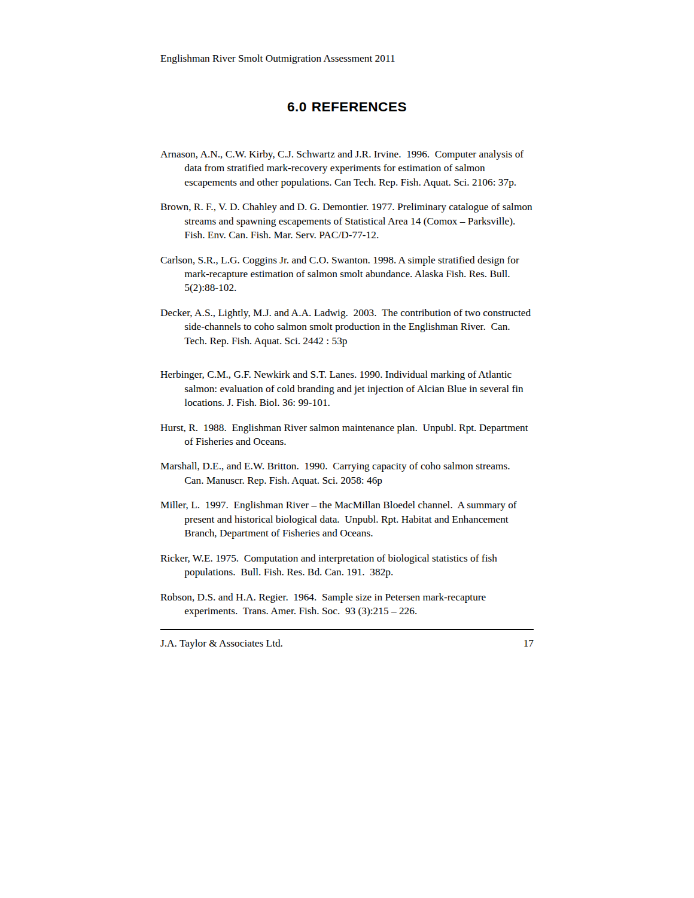Englishman River Smolt Outmigration Assessment 2011
6.0 REFERENCES
Arnason, A.N., C.W. Kirby, C.J. Schwartz and J.R. Irvine. 1996. Computer analysis of data from stratified mark-recovery experiments for estimation of salmon escapements and other populations. Can Tech. Rep. Fish. Aquat. Sci. 2106: 37p.
Brown, R. F., V. D. Chahley and D. G. Demontier. 1977. Preliminary catalogue of salmon streams and spawning escapements of Statistical Area 14 (Comox – Parksville). Fish. Env. Can. Fish. Mar. Serv. PAC/D-77-12.
Carlson, S.R., L.G. Coggins Jr. and C.O. Swanton. 1998. A simple stratified design for mark-recapture estimation of salmon smolt abundance. Alaska Fish. Res. Bull. 5(2):88-102.
Decker, A.S., Lightly, M.J. and A.A. Ladwig. 2003. The contribution of two constructed side-channels to coho salmon smolt production in the Englishman River. Can. Tech. Rep. Fish. Aquat. Sci. 2442 : 53p
Herbinger, C.M., G.F. Newkirk and S.T. Lanes. 1990. Individual marking of Atlantic salmon: evaluation of cold branding and jet injection of Alcian Blue in several fin locations. J. Fish. Biol. 36: 99-101.
Hurst, R. 1988. Englishman River salmon maintenance plan. Unpubl. Rpt. Department of Fisheries and Oceans.
Marshall, D.E., and E.W. Britton. 1990. Carrying capacity of coho salmon streams. Can. Manuscr. Rep. Fish. Aquat. Sci. 2058: 46p
Miller, L. 1997. Englishman River – the MacMillan Bloedel channel. A summary of present and historical biological data. Unpubl. Rpt. Habitat and Enhancement Branch, Department of Fisheries and Oceans.
Ricker, W.E. 1975. Computation and interpretation of biological statistics of fish populations. Bull. Fish. Res. Bd. Can. 191. 382p.
Robson, D.S. and H.A. Regier. 1964. Sample size in Petersen mark-recapture experiments. Trans. Amer. Fish. Soc. 93 (3):215 – 226.
J.A. Taylor & Associates Ltd. 17